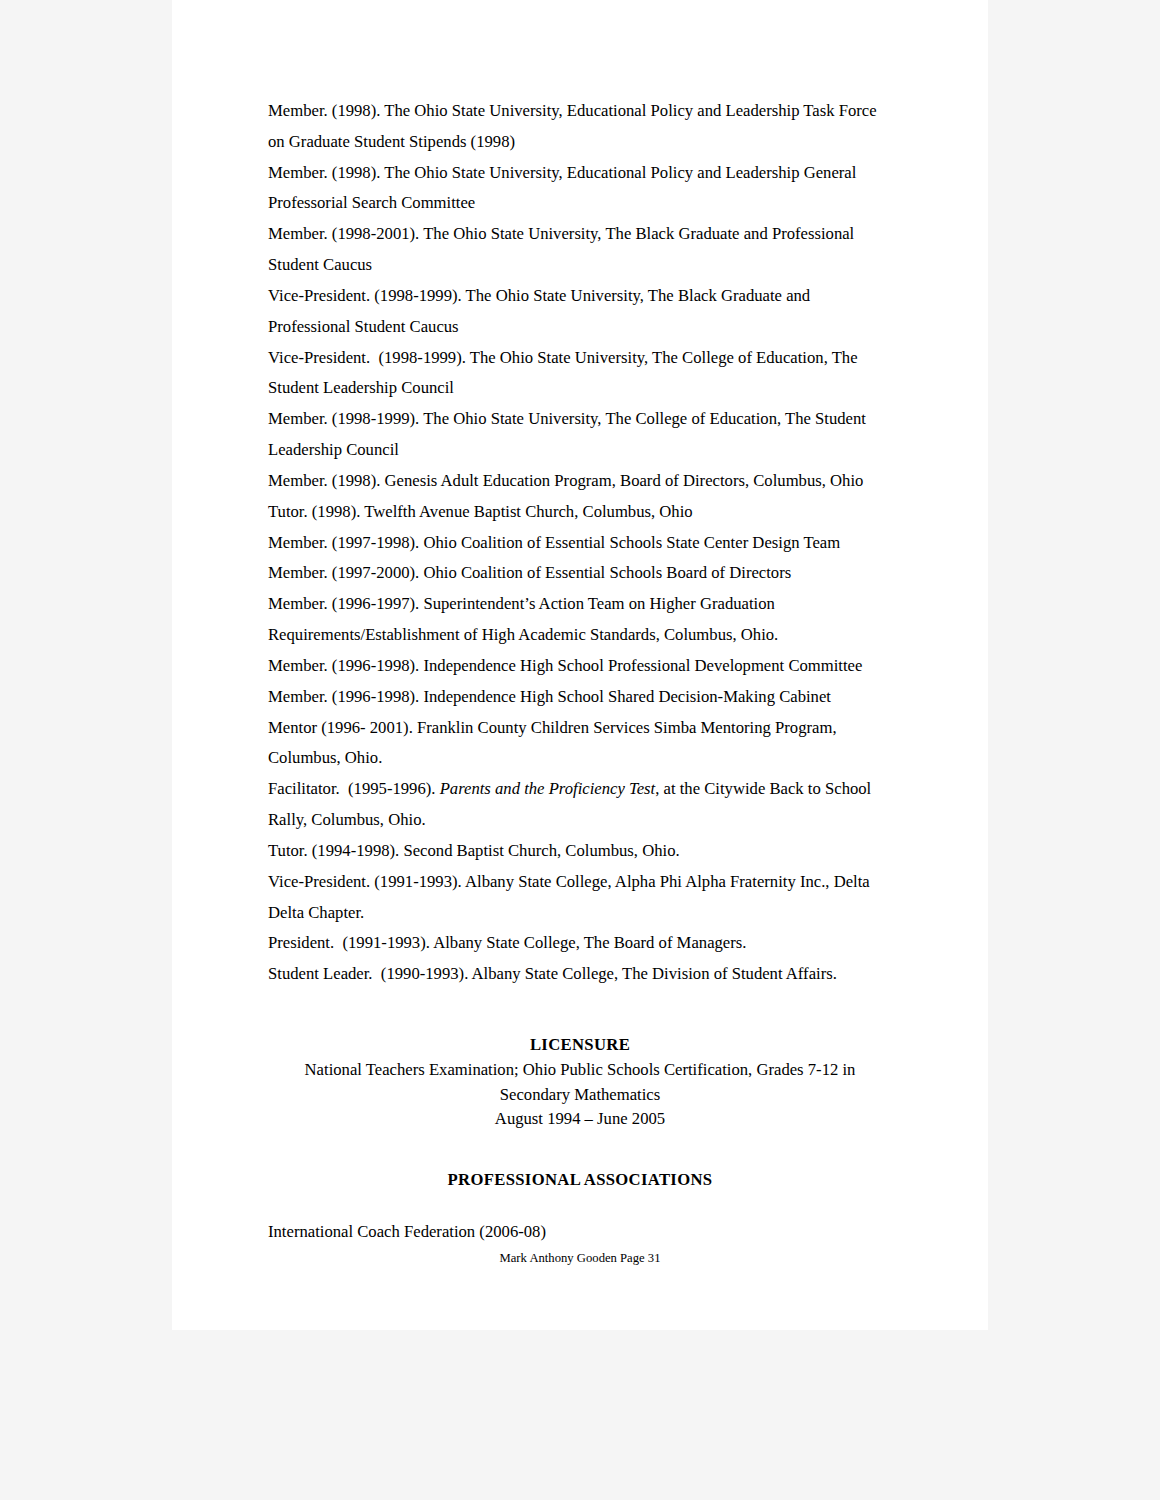Member. (1998). The Ohio State University, Educational Policy and Leadership Task Force on Graduate Student Stipends (1998)
Member. (1998). The Ohio State University, Educational Policy and Leadership General Professorial Search Committee
Member. (1998-2001). The Ohio State University, The Black Graduate and Professional Student Caucus
Vice-President. (1998-1999). The Ohio State University, The Black Graduate and Professional Student Caucus
Vice-President. (1998-1999). The Ohio State University, The College of Education, The Student Leadership Council
Member. (1998-1999). The Ohio State University, The College of Education, The Student Leadership Council
Member. (1998). Genesis Adult Education Program, Board of Directors, Columbus, Ohio
Tutor. (1998). Twelfth Avenue Baptist Church, Columbus, Ohio
Member. (1997-1998). Ohio Coalition of Essential Schools State Center Design Team
Member. (1997-2000). Ohio Coalition of Essential Schools Board of Directors
Member. (1996-1997). Superintendent’s Action Team on Higher Graduation Requirements/Establishment of High Academic Standards, Columbus, Ohio.
Member. (1996-1998). Independence High School Professional Development Committee Member. (1996-1998). Independence High School Shared Decision-Making Cabinet
Mentor (1996- 2001). Franklin County Children Services Simba Mentoring Program, Columbus, Ohio.
Facilitator. (1995-1996). Parents and the Proficiency Test, at the Citywide Back to School Rally, Columbus, Ohio.
Tutor. (1994-1998). Second Baptist Church, Columbus, Ohio.
Vice-President. (1991-1993). Albany State College, Alpha Phi Alpha Fraternity Inc., Delta Delta Chapter.
President. (1991-1993). Albany State College, The Board of Managers.
Student Leader. (1990-1993). Albany State College, The Division of Student Affairs.
LICENSURE
National Teachers Examination; Ohio Public Schools Certification, Grades 7-12 in Secondary Mathematics
August 1994 – June 2005
PROFESSIONAL ASSOCIATIONS
International Coach Federation (2006-08)
Mark Anthony Gooden Page 31